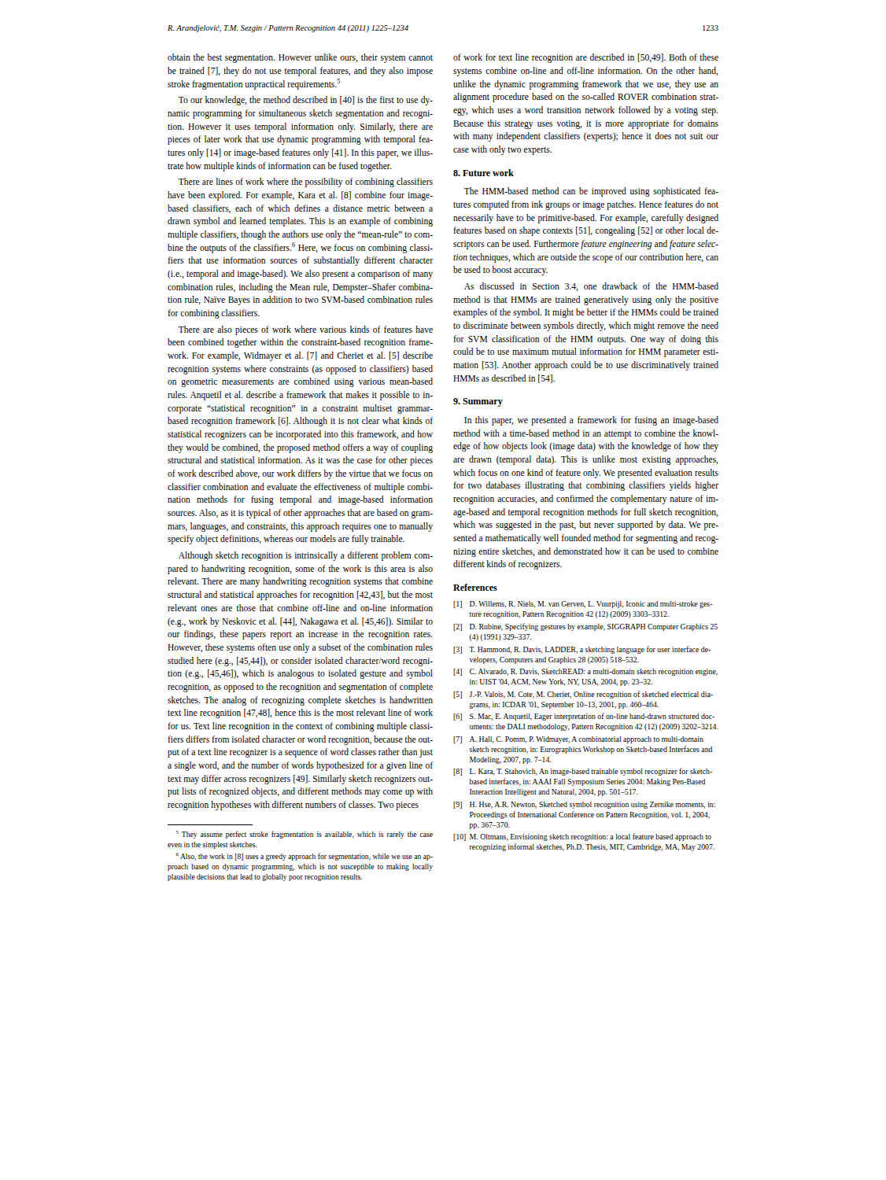R. Arandjelović, T.M. Sezgin / Pattern Recognition 44 (2011) 1225–1234 1233
obtain the best segmentation. However unlike ours, their system cannot be trained [7], they do not use temporal features, and they also impose stroke fragmentation unpractical requirements.5
To our knowledge, the method described in [40] is the first to use dynamic programming for simultaneous sketch segmentation and recognition. However it uses temporal information only. Similarly, there are pieces of later work that use dynamic programming with temporal features only [14] or image-based features only [41]. In this paper, we illustrate how multiple kinds of information can be fused together.
There are lines of work where the possibility of combining classifiers have been explored. For example, Kara et al. [8] combine four image-based classifiers, each of which defines a distance metric between a drawn symbol and learned templates. This is an example of combining multiple classifiers, though the authors use only the “mean-rule” to combine the outputs of the classifiers.6 Here, we focus on combining classifiers that use information sources of substantially different character (i.e., temporal and image-based). We also present a comparison of many combination rules, including the Mean rule, Dempster–Shafer combination rule, Naïve Bayes in addition to two SVM-based combination rules for combining classifiers.
There are also pieces of work where various kinds of features have been combined together within the constraint-based recognition framework. For example, Widmayer et al. [7] and Cheriet et al. [5] describe recognition systems where constraints (as opposed to classifiers) based on geometric measurements are combined using various mean-based rules. Anquetil et al. describe a framework that makes it possible to incorporate “statistical recognition” in a constraint multiset grammar-based recognition framework [6]. Although it is not clear what kinds of statistical recognizers can be incorporated into this framework, and how they would be combined, the proposed method offers a way of coupling structural and statistical information. As it was the case for other pieces of work described above, our work differs by the virtue that we focus on classifier combination and evaluate the effectiveness of multiple combination methods for fusing temporal and image-based information sources. Also, as it is typical of other approaches that are based on grammars, languages, and constraints, this approach requires one to manually specify object definitions, whereas our models are fully trainable.
Although sketch recognition is intrinsically a different problem compared to handwriting recognition, some of the work is this area is also relevant. There are many handwriting recognition systems that combine structural and statistical approaches for recognition [42,43], but the most relevant ones are those that combine off-line and on-line information (e.g., work by Neskovic et al. [44], Nakagawa et al. [45,46]). Similar to our findings, these papers report an increase in the recognition rates. However, these systems often use only a subset of the combination rules studied here (e.g., [45,44]), or consider isolated character/word recognition (e.g., [45,46]), which is analogous to isolated gesture and symbol recognition, as opposed to the recognition and segmentation of complete sketches. The analog of recognizing complete sketches is handwritten text line recognition [47,48], hence this is the most relevant line of work for us. Text line recognition in the context of combining multiple classifiers differs from isolated character or word recognition, because the output of a text line recognizer is a sequence of word classes rather than just a single word, and the number of words hypothesized for a given line of text may differ across recognizers [49]. Similarly sketch recognizers output lists of recognized objects, and different methods may come up with recognition hypotheses with different numbers of classes. Two pieces
5 They assume perfect stroke fragmentation is available, which is rarely the case even in the simplest sketches.
6 Also, the work in [8] uses a greedy approach for segmentation, while we use an approach based on dynamic programming, which is not susceptible to making locally plausible decisions that lead to globally poor recognition results.
of work for text line recognition are described in [50,49]. Both of these systems combine on-line and off-line information. On the other hand, unlike the dynamic programming framework that we use, they use an alignment procedure based on the so-called ROVER combination strategy, which uses a word transition network followed by a voting step. Because this strategy uses voting, it is more appropriate for domains with many independent classifiers (experts); hence it does not suit our case with only two experts.
8. Future work
The HMM-based method can be improved using sophisticated features computed from ink groups or image patches. Hence features do not necessarily have to be primitive-based. For example, carefully designed features based on shape contexts [51], congealing [52] or other local descriptors can be used. Furthermore feature engineering and feature selection techniques, which are outside the scope of our contribution here, can be used to boost accuracy.
As discussed in Section 3.4, one drawback of the HMM-based method is that HMMs are trained generatively using only the positive examples of the symbol. It might be better if the HMMs could be trained to discriminate between symbols directly, which might remove the need for SVM classification of the HMM outputs. One way of doing this could be to use maximum mutual information for HMM parameter estimation [53]. Another approach could be to use discriminatively trained HMMs as described in [54].
9. Summary
In this paper, we presented a framework for fusing an image-based method with a time-based method in an attempt to combine the knowledge of how objects look (image data) with the knowledge of how they are drawn (temporal data). This is unlike most existing approaches, which focus on one kind of feature only. We presented evaluation results for two databases illustrating that combining classifiers yields higher recognition accuracies, and confirmed the complementary nature of image-based and temporal recognition methods for full sketch recognition, which was suggested in the past, but never supported by data. We presented a mathematically well founded method for segmenting and recognizing entire sketches, and demonstrated how it can be used to combine different kinds of recognizers.
References
D. Willems, R. Niels, M. van Gerven, L. Vuurpijl, Iconic and multi-stroke gesture recognition, Pattern Recognition 42 (12) (2009) 3303–3312.
D. Rubine, Specifying gestures by example, SIGGRAPH Computer Graphics 25 (4) (1991) 329–337.
T. Hammond, R. Davis, LADDER, a sketching language for user interface developers, Computers and Graphics 28 (2005) 518–532.
C. Alvarado, R. Davis, SketchREAD: a multi-domain sketch recognition engine, in: UIST '04, ACM, New York, NY, USA, 2004, pp. 23–32.
J.-P. Valois, M. Cote, M. Cheriet, Online recognition of sketched electrical diagrams, in: ICDAR '01, September 10–13, 2001, pp. 460–464.
S. Mac, E. Anquetil, Eager interpretation of on-line hand-drawn structured documents: the DALI methodology, Pattern Recognition 42 (12) (2009) 3202–3214.
A. Hall, C. Pomm, P. Widmayer, A combinatorial approach to multi-domain sketch recognition, in: Eurographics Workshop on Sketch-based Interfaces and Modeling, 2007, pp. 7–14.
L. Kara, T. Stahovich, An image-based trainable symbol recognizer for sketch-based interfaces, in: AAAI Fall Symposium Series 2004: Making Pen-Based Interaction Intelligent and Natural, 2004, pp. 501–517.
H. Hse, A.R. Newton, Sketched symbol recognition using Zernike moments, in: Proceedings of International Conference on Pattern Recognition, vol. 1, 2004, pp. 367–370.
M. Oltmans, Envisioning sketch recognition: a local feature based approach to recognizing informal sketches, Ph.D. Thesis, MIT, Cambridge, MA, May 2007.